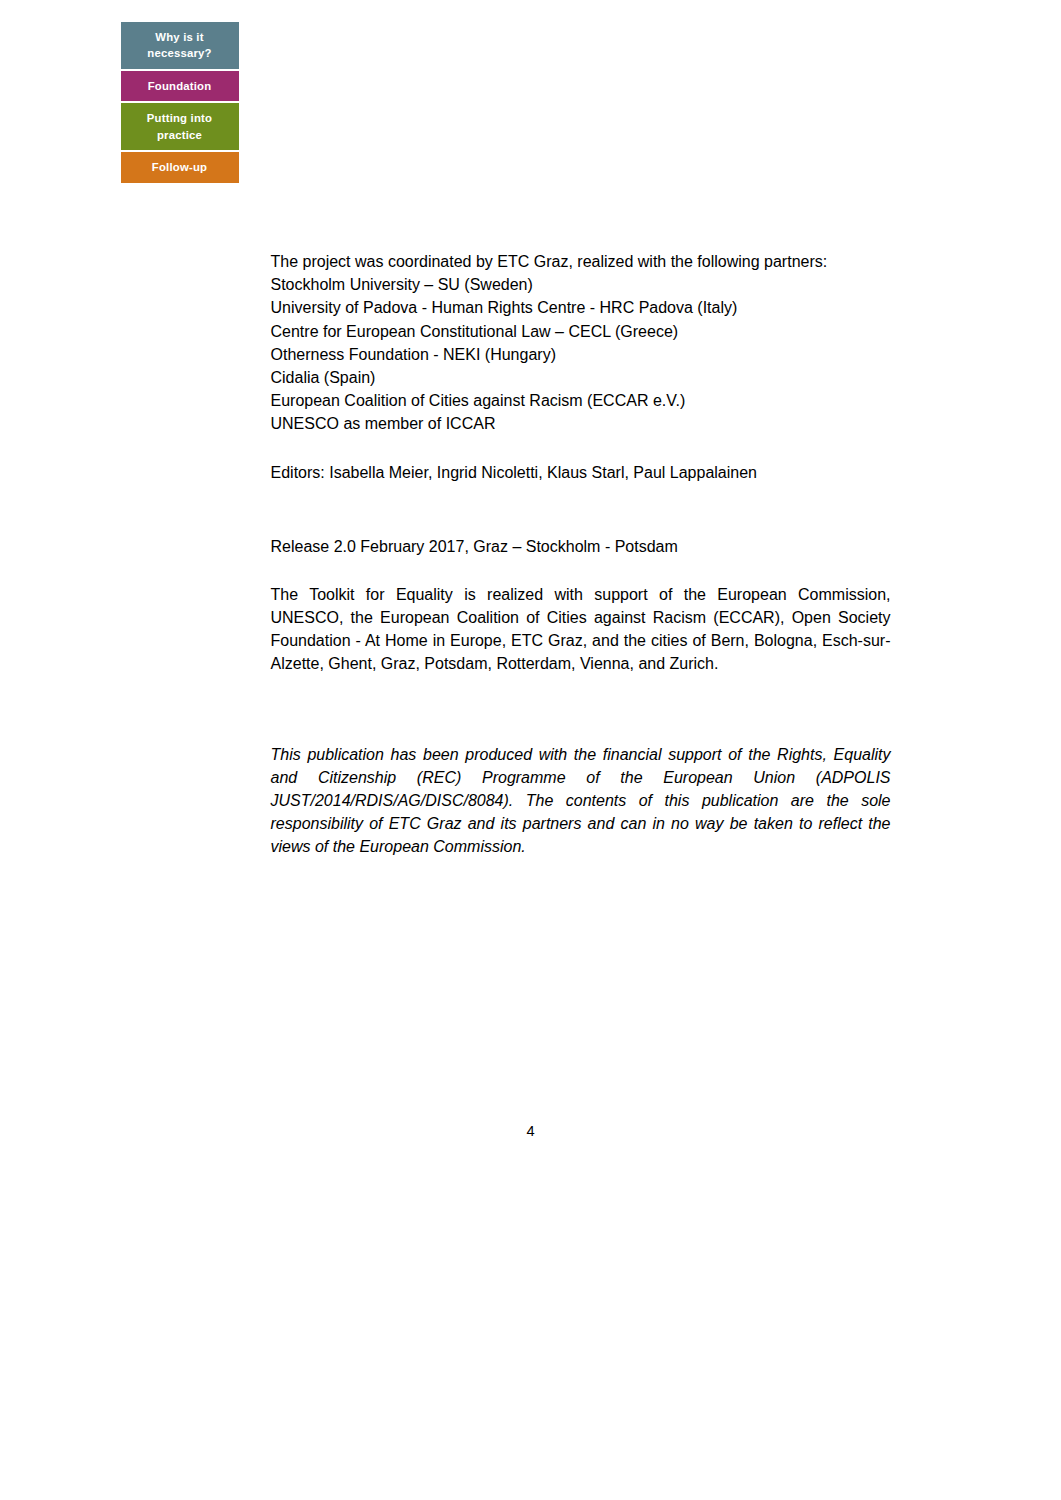Why is it necessary?
Foundation
Putting into practice
Follow-up
The project was coordinated by ETC Graz, realized with the following partners:
Stockholm University – SU (Sweden)
University of Padova - Human Rights Centre - HRC Padova (Italy)
Centre for European Constitutional Law – CECL (Greece)
Otherness Foundation - NEKI (Hungary)
Cidalia (Spain)
European Coalition of Cities against Racism (ECCAR e.V.)
UNESCO as member of ICCAR
Editors: Isabella Meier, Ingrid Nicoletti, Klaus Starl, Paul Lappalainen
Release 2.0 February 2017, Graz – Stockholm - Potsdam
The Toolkit for Equality is realized with support of the European Commission, UNESCO, the European Coalition of Cities against Racism (ECCAR), Open Society Foundation - At Home in Europe, ETC Graz, and the cities of Bern, Bologna, Esch-sur-Alzette, Ghent, Graz, Potsdam, Rotterdam, Vienna, and Zurich.
This publication has been produced with the financial support of the Rights, Equality and Citizenship (REC) Programme of the European Union (ADPOLIS JUST/2014/RDIS/AG/DISC/8084). The contents of this publication are the sole responsibility of ETC Graz and its partners and can in no way be taken to reflect the views of the European Commission.
4